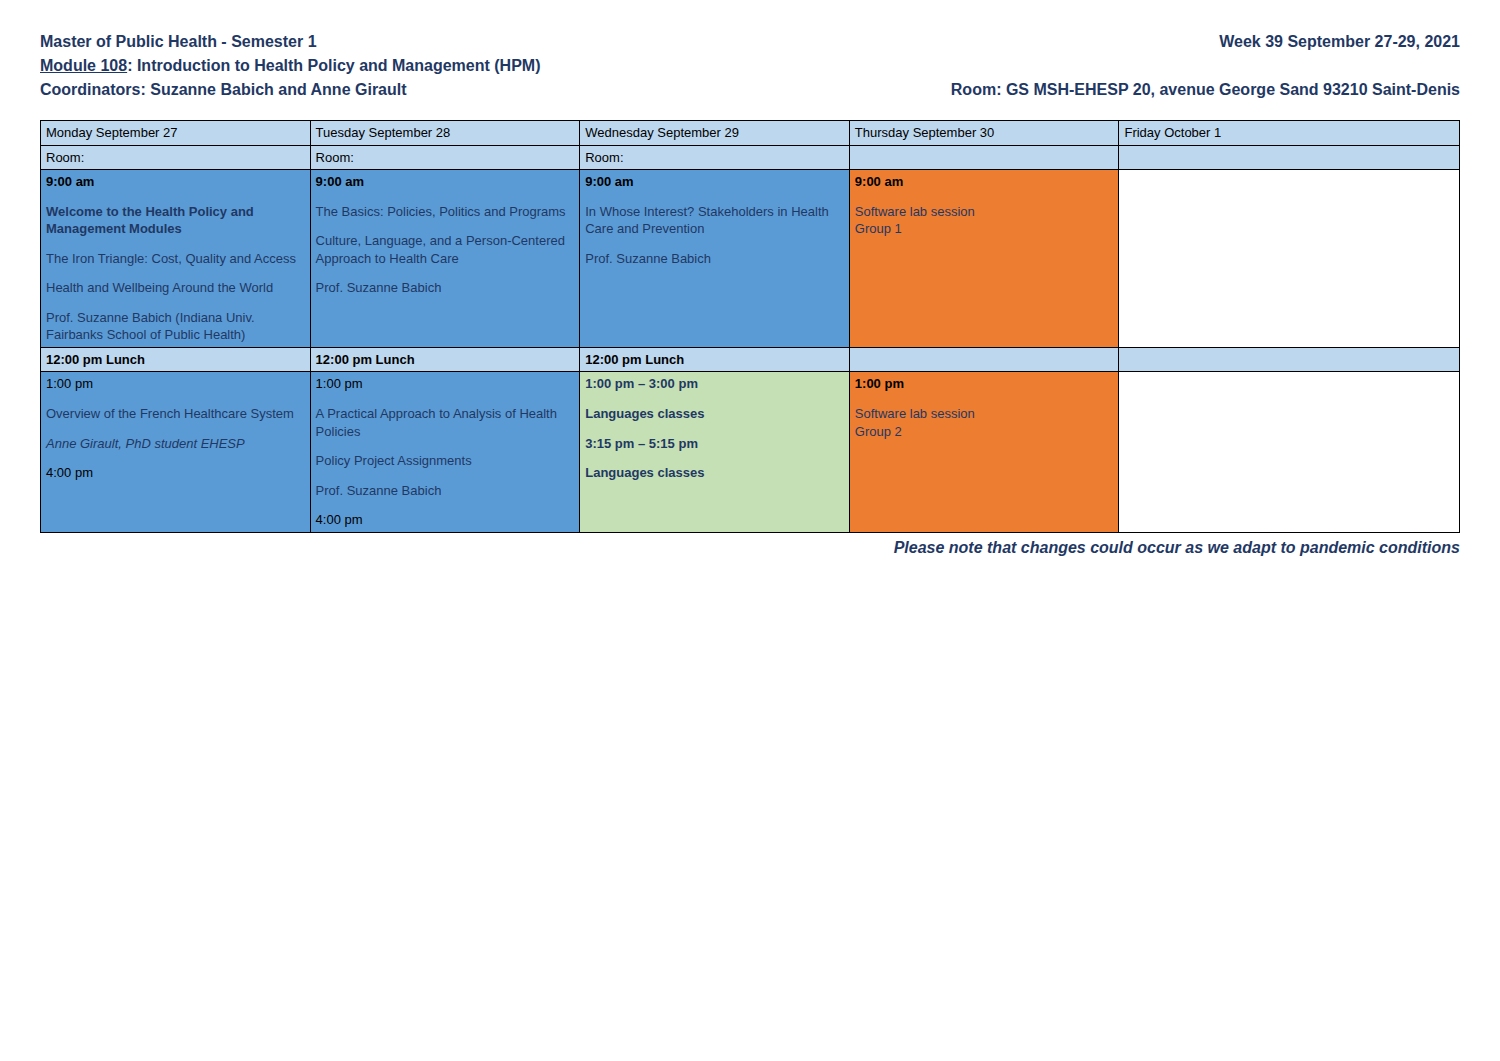Master of Public Health - Semester 1
Module 108: Introduction to Health Policy and Management (HPM)
Coordinators: Suzanne Babich and Anne Girault
Week 39 September 27-29, 2021
Room: GS MSH-EHESP 20, avenue George Sand 93210 Saint-Denis
| Monday September 27 | Tuesday September 28 | Wednesday September 29 | Thursday September 30 | Friday October 1 |
| --- | --- | --- | --- | --- |
| Room: | Room: | Room: | | |
| 9:00 am Welcome to the Health Policy and Management Modules The Iron Triangle: Cost, Quality and Access Health and Wellbeing Around the World Prof. Suzanne Babich (Indiana Univ. Fairbanks School of Public Health) | 9:00 am The Basics: Policies, Politics and Programs Culture, Language, and a Person-Centered Approach to Health Care Prof. Suzanne Babich | 9:00 am In Whose Interest? Stakeholders in Health Care and Prevention Prof. Suzanne Babich | 9:00 am Software lab session Group 1 | |
| 12:00 pm Lunch | 12:00 pm Lunch | 12:00 pm Lunch | | |
| 1:00 pm Overview of the French Healthcare System Anne Girault, PhD student EHESP 4:00 pm | 1:00 pm A Practical Approach to Analysis of Health Policies Policy Project Assignments Prof. Suzanne Babich 4:00 pm | 1:00 pm – 3:00 pm Languages classes 3:15 pm – 5:15 pm Languages classes | 1:00 pm Software lab session Group 2 | |
Please note that changes could occur as we adapt to pandemic conditions